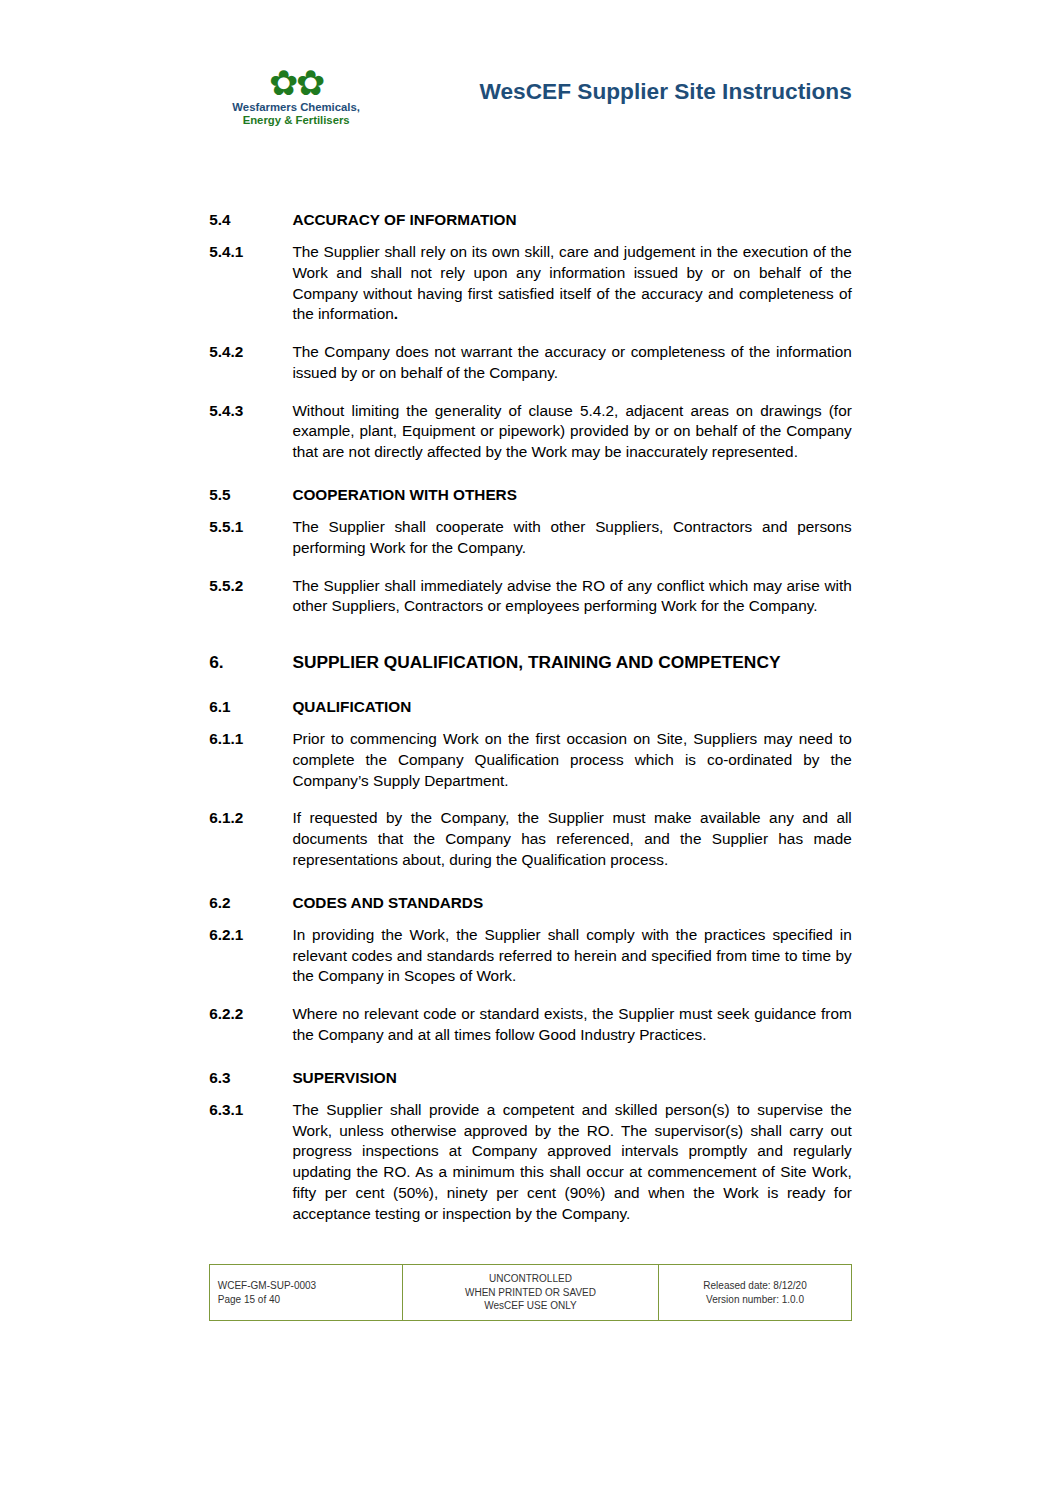✿✿
Wesfarmers Chemicals,
Energy & Fertilisers
WesCEF Supplier Site Instructions
5.4 ACCURACY OF INFORMATION
5.4.1 The Supplier shall rely on its own skill, care and judgement in the execution of the Work and shall not rely upon any information issued by or on behalf of the Company without having first satisfied itself of the accuracy and completeness of the information.
5.4.2 The Company does not warrant the accuracy or completeness of the information issued by or on behalf of the Company.
5.4.3 Without limiting the generality of clause 5.4.2, adjacent areas on drawings (for example, plant, Equipment or pipework) provided by or on behalf of the Company that are not directly affected by the Work may be inaccurately represented.
5.5 COOPERATION WITH OTHERS
5.5.1 The Supplier shall cooperate with other Suppliers, Contractors and persons performing Work for the Company.
5.5.2 The Supplier shall immediately advise the RO of any conflict which may arise with other Suppliers, Contractors or employees performing Work for the Company.
6. SUPPLIER QUALIFICATION, TRAINING AND COMPETENCY
6.1 QUALIFICATION
6.1.1 Prior to commencing Work on the first occasion on Site, Suppliers may need to complete the Company Qualification process which is co-ordinated by the Company’s Supply Department.
6.1.2 If requested by the Company, the Supplier must make available any and all documents that the Company has referenced, and the Supplier has made representations about, during the Qualification process.
6.2 CODES AND STANDARDS
6.2.1 In providing the Work, the Supplier shall comply with the practices specified in relevant codes and standards referred to herein and specified from time to time by the Company in Scopes of Work.
6.2.2 Where no relevant code or standard exists, the Supplier must seek guidance from the Company and at all times follow Good Industry Practices.
6.3 SUPERVISION
6.3.1 The Supplier shall provide a competent and skilled person(s) to supervise the Work, unless otherwise approved by the RO. The supervisor(s) shall carry out progress inspections at Company approved intervals promptly and regularly updating the RO. As a minimum this shall occur at commencement of Site Work, fifty per cent (50%), ninety per cent (90%) and when the Work is ready for acceptance testing or inspection by the Company.
| WCEF-GM-SUP-0003 Page 15 of 40 | UNCONTROLLED WHEN PRINTED OR SAVED WesCEF USE ONLY | Released date: 8/12/20 Version number: 1.0.0 |